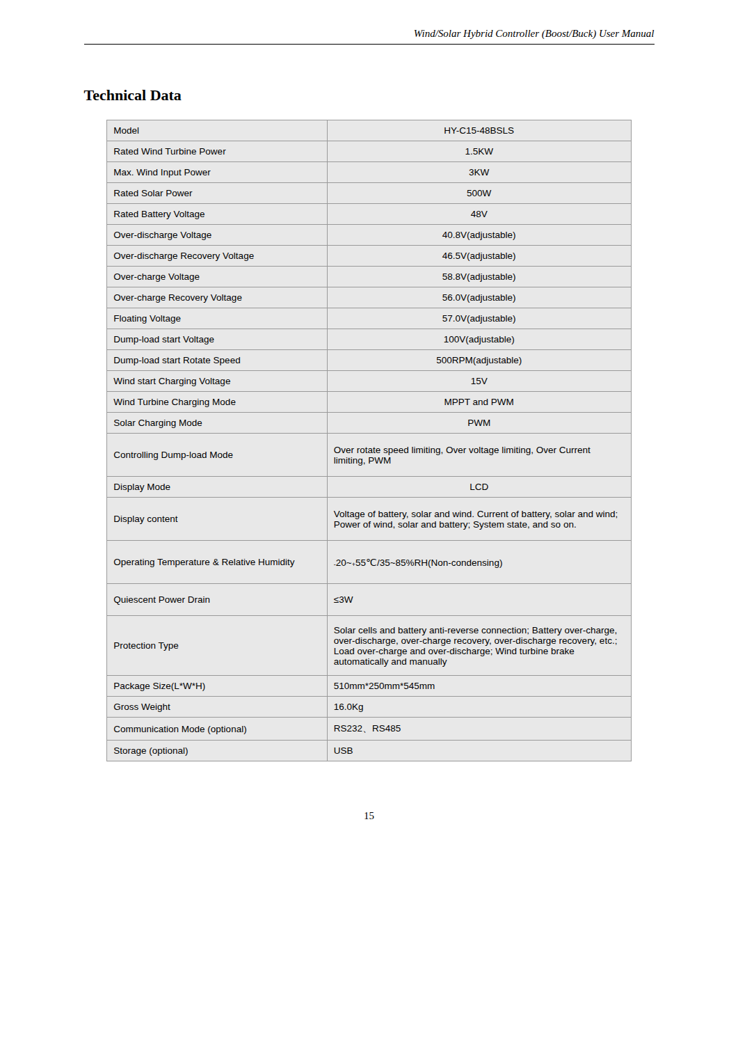Wind/Solar Hybrid Controller (Boost/Buck) User Manual
Technical Data
| Model | HY-C15-48BSLS |
| Rated Wind Turbine Power | 1.5KW |
| Max. Wind Input Power | 3KW |
| Rated Solar Power | 500W |
| Rated Battery Voltage | 48V |
| Over-discharge Voltage | 40.8V(adjustable) |
| Over-discharge Recovery Voltage | 46.5V(adjustable) |
| Over-charge Voltage | 58.8V(adjustable) |
| Over-charge Recovery Voltage | 56.0V(adjustable) |
| Floating Voltage | 57.0V(adjustable) |
| Dump-load start Voltage | 100V(adjustable) |
| Dump-load start Rotate Speed | 500RPM(adjustable) |
| Wind start Charging Voltage | 15V |
| Wind Turbine Charging Mode | MPPT and PWM |
| Solar Charging Mode | PWM |
| Controlling Dump-load Mode | Over rotate speed limiting, Over voltage limiting, Over Current limiting, PWM |
| Display Mode | LCD |
| Display content | Voltage of battery, solar and wind. Current of battery, solar and wind; Power of wind, solar and battery; System state, and so on. |
| Operating Temperature & Relative Humidity | - 20~ + 55℃/35~85%RH(Non-condensing) |
| Quiescent Power Drain | ≤3W |
| Protection Type | Solar cells and battery anti-reverse connection; Battery over-charge, over-discharge, over-charge recovery, over-discharge recovery, etc.; Load over-charge and over-discharge; Wind turbine brake automatically and manually |
| Package Size(L*W*H) | 510mm*250mm*545mm |
| Gross Weight | 16.0Kg |
| Communication Mode (optional) | RS232、RS485 |
| Storage (optional) | USB |
15